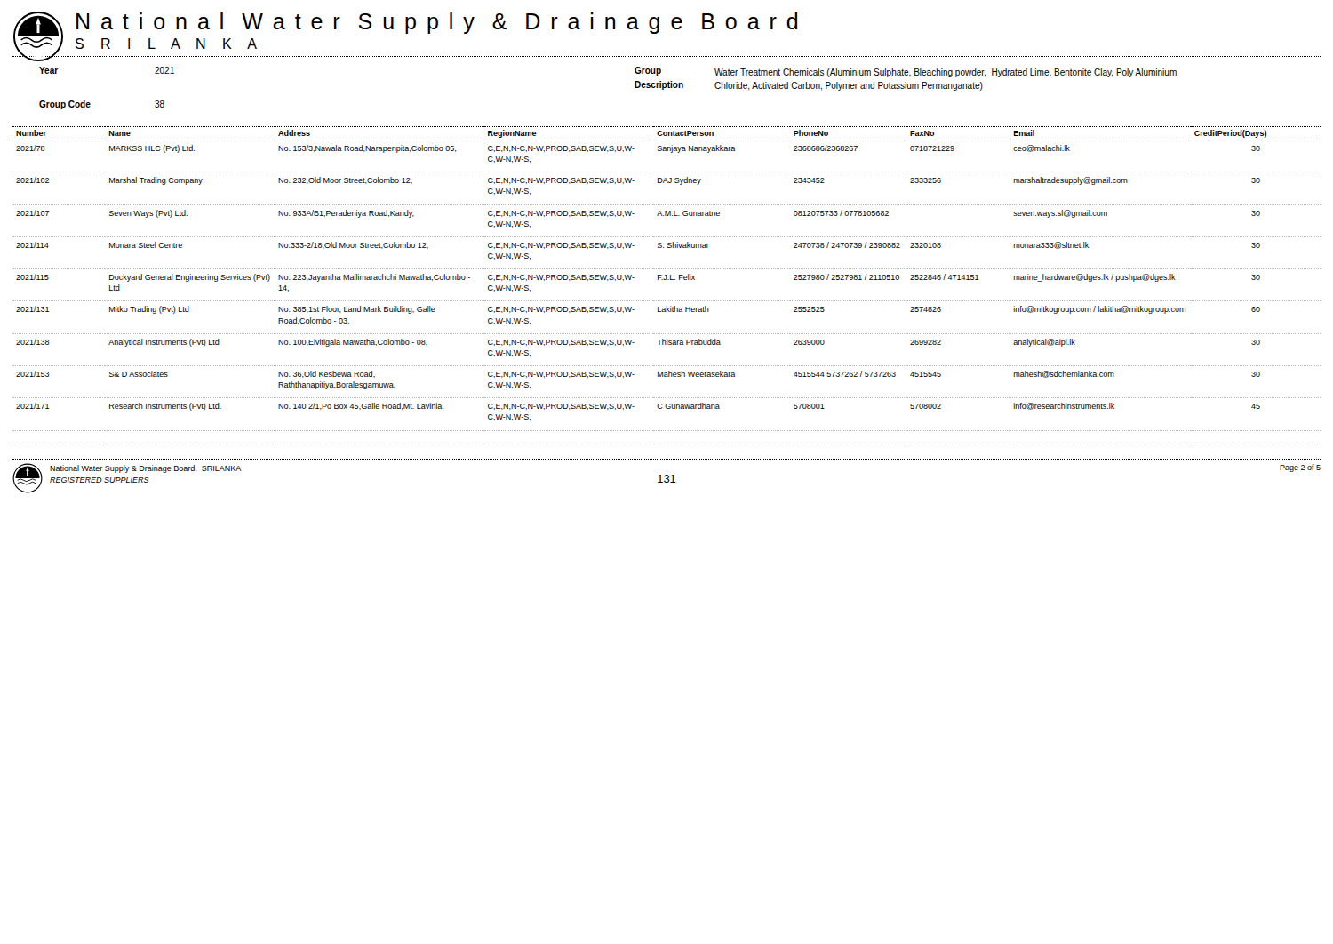N a t i o n a l W a t e r S u p p l y & D r a i n a g e B o a r d
S R I L A N K A
Year
2021
Group Code
38
Group
Description
Water Treatment Chemicals (Aluminium Sulphate, Bleaching powder, Hydrated Lime, Bentonite Clay, Poly Aluminium Chloride, Activated Carbon, Polymer and Potassium Permanganate)
| Number | Name | Address | RegionName | ContactPerson | PhoneNo | FaxNo | Email | CreditPeriod(Days) |
| --- | --- | --- | --- | --- | --- | --- | --- | --- |
| 2021/78 | MARKSS HLC (Pvt) Ltd. | No. 153/3,Nawala Road,Narapenpita,Colombo 05, | C,E,N,N-C,N-W,PROD,SAB,SEW,S,U,W-C,W-N,W-S, | Sanjaya Nanayakkara | 2368686/2368267 | 0718721229 | ceo@malachi.lk | 30 |
| 2021/102 | Marshal Trading Company | No. 232,Old Moor Street,Colombo 12, | C,E,N,N-C,N-W,PROD,SAB,SEW,S,U,W-C,W-N,W-S, | DAJ Sydney | 2343452 | 2333256 | marshaltradesupply@gmail.com | 30 |
| 2021/107 | Seven Ways (Pvt) Ltd. | No. 933A/B1,Peradeniya Road,Kandy, | C,E,N,N-C,N-W,PROD,SAB,SEW,S,U,W-C,W-N,W-S, | A.M.L. Gunaratne | 0812075733 / 0778105682 | | seven.ways.sl@gmail.com | 30 |
| 2021/114 | Monara Steel Centre | No.333-2/18,Old Moor Street,Colombo 12, | C,E,N,N-C,N-W,PROD,SAB,SEW,S,U,W-C,W-N,W-S, | S. Shivakumar | 2470738 / 2470739 / 2390882 | 2320108 | monara333@sltnet.lk | 30 |
| 2021/115 | Dockyard General Engineering Services (Pvt) Ltd | No. 223,Jayantha Mallimarachchi Mawatha,Colombo - 14, | C,E,N,N-C,N-W,PROD,SAB,SEW,S,U,W-C,W-N,W-S, | F.J.L. Felix | 2527980 / 2527981 / 2110510 | 2522846 / 4714151 | marine_hardware@dges.lk / pushpa@dges.lk | 30 |
| 2021/131 | Mitko Trading (Pvt) Ltd | No. 385,1st Floor, Land Mark Building, Galle Road,Colombo - 03, | C,E,N,N-C,N-W,PROD,SAB,SEW,S,U,W-C,W-N,W-S, | Lakitha Herath | 2552525 | 2574826 | info@mitkogroup.com / lakitha@mitkogroup.com | 60 |
| 2021/138 | Analytical Instruments (Pvt) Ltd | No. 100,Elvitigala Mawatha,Colombo - 08, | C,E,N,N-C,N-W,PROD,SAB,SEW,S,U,W-C,W-N,W-S, | Thisara Prabudda | 2639000 | 2699282 | analytical@aipl.lk | 30 |
| 2021/153 | S& D Associates | No. 36,Old Kesbewa Road, Raththanapitiya,Boralesgamuwa, | C,E,N,N-C,N-W,PROD,SAB,SEW,S,U,W-C,W-N,W-S, | Mahesh Weerasekara | 4515544 5737262 / 5737263 | 4515545 | mahesh@sdchemlanka.com | 30 |
| 2021/171 | Research Instruments (Pvt) Ltd. | No. 140 2/1,Po Box 45,Galle Road,Mt. Lavinia, | C,E,N,N-C,N-W,PROD,SAB,SEW,S,U,W-C,W-N,W-S, | C Gunawardhana | 5708001 | 5708002 | info@researchinstruments.lk | 45 |
National Water Supply & Drainage Board, SRILANKA
REGISTERED SUPPLIERS
131
Page 2 of 5